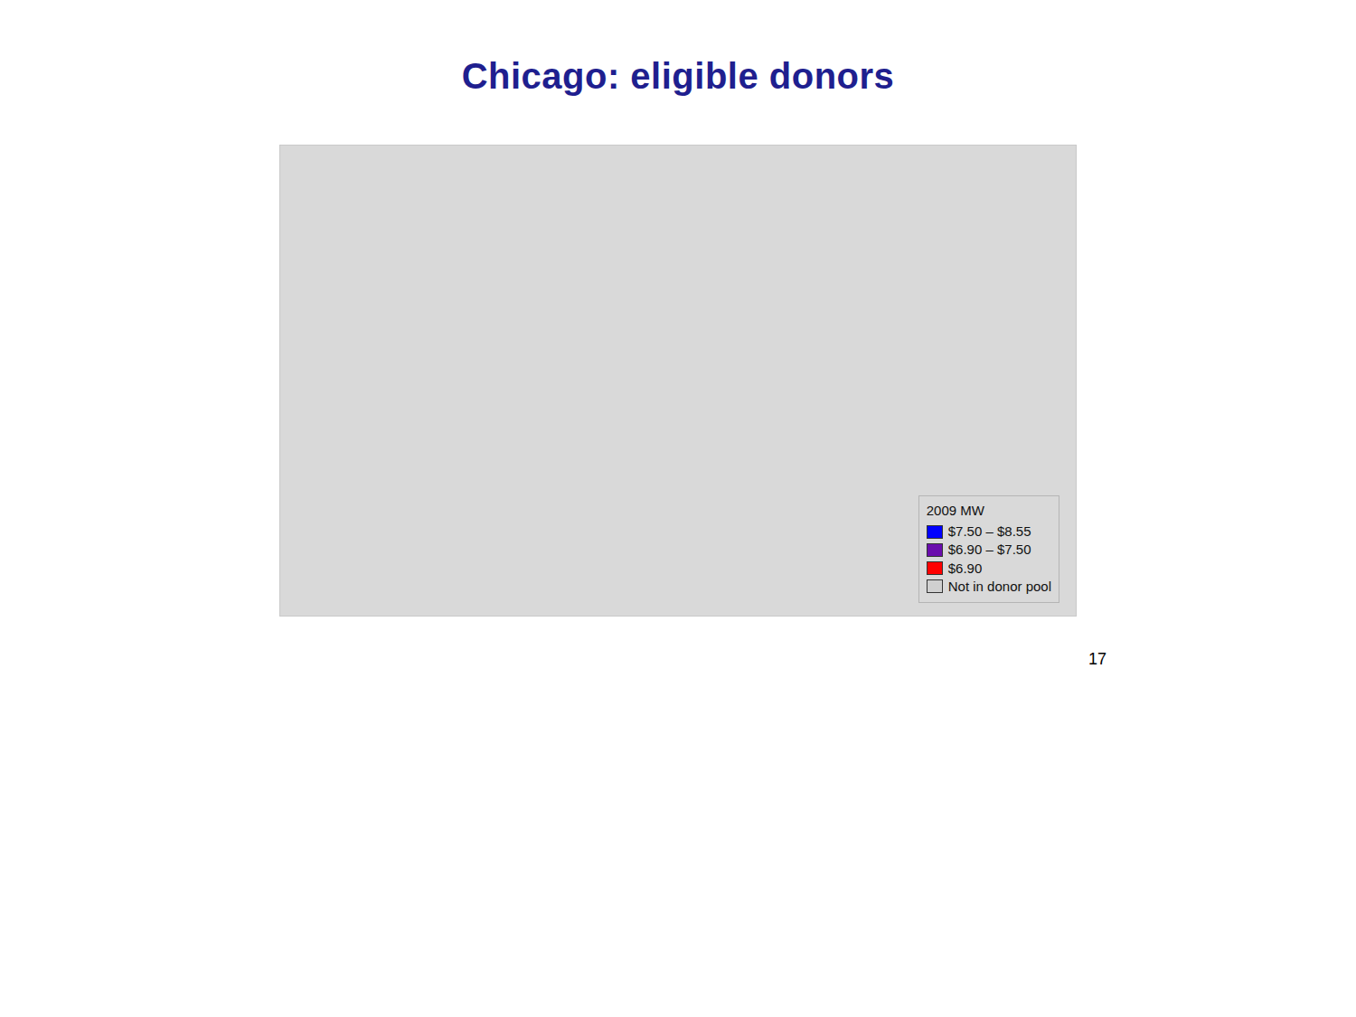Chicago: eligible donors
2009 MW
$7.50 – $8.55
$6.90 – $7.50
$6.90
Not in donor pool
17